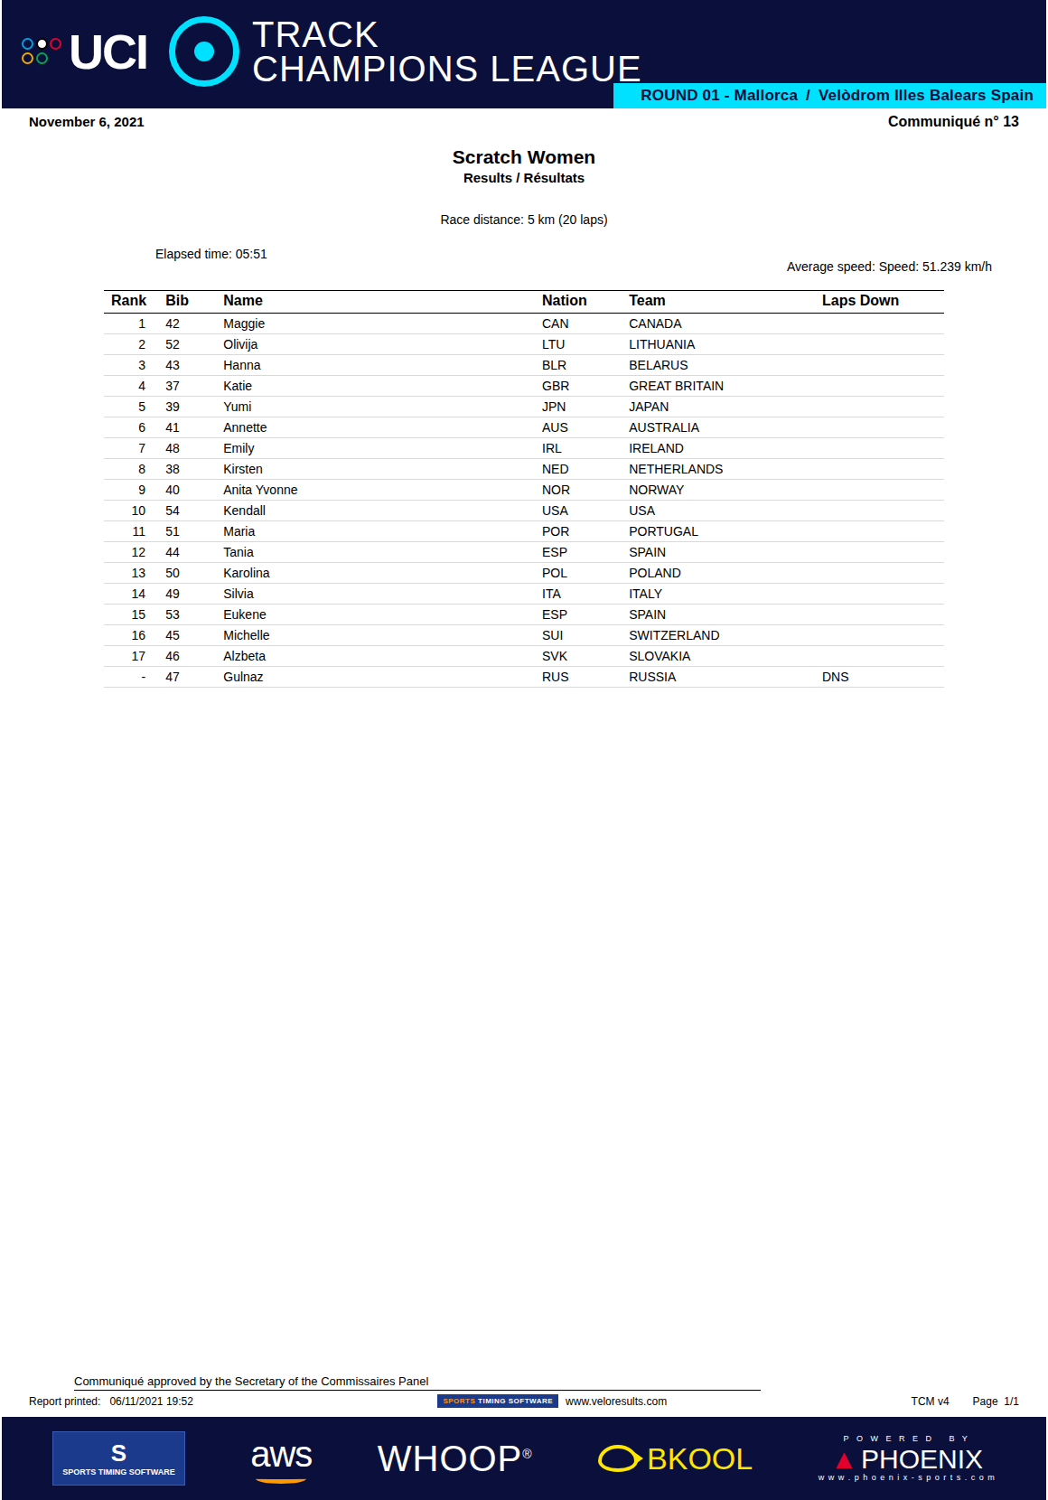UCI
TRACK
CHAMPIONS LEAGUE
ROUND 01 - Mallorca / Velòdrom Illes Balears Spain
November 6, 2021
Communiqué n° 13
Scratch Women
Results / Résultats
Race distance: 5 km (20 laps)
Elapsed time: 05:51
Average speed: Speed: 51.239 km/h
| Rank | Bib | Name | Nation | Team | Laps Down |
| --- | --- | --- | --- | --- | --- |
| 1 | 42 | Maggie | CAN | CANADA | |
| 2 | 52 | Olivija | LTU | LITHUANIA | |
| 3 | 43 | Hanna | BLR | BELARUS | |
| 4 | 37 | Katie | GBR | GREAT BRITAIN | |
| 5 | 39 | Yumi | JPN | JAPAN | |
| 6 | 41 | Annette | AUS | AUSTRALIA | |
| 7 | 48 | Emily | IRL | IRELAND | |
| 8 | 38 | Kirsten | NED | NETHERLANDS | |
| 9 | 40 | Anita Yvonne | NOR | NORWAY | |
| 10 | 54 | Kendall | USA | USA | |
| 11 | 51 | Maria | POR | PORTUGAL | |
| 12 | 44 | Tania | ESP | SPAIN | |
| 13 | 50 | Karolina | POL | POLAND | |
| 14 | 49 | Silvia | ITA | ITALY | |
| 15 | 53 | Eukene | ESP | SPAIN | |
| 16 | 45 | Michelle | SUI | SWITZERLAND | |
| 17 | 46 | Alzbeta | SVK | SLOVAKIA | |
| - | 47 | Gulnaz | RUS | RUSSIA | DNS |
Communiqué approved by the Secretary of the Commissaires Panel
Report printed: 06/11/2021 19:52
SPORTS TIMING SOFTWARE www.veloresults.com
TCM v4 Page 1/1
S SPORTS TIMING SOFTWARE
aws
WHOOP®
BKOOL
P O W E R E D B Y
▲PHOENIX
w w w . p h o e n i x - s p o r t s . c o m